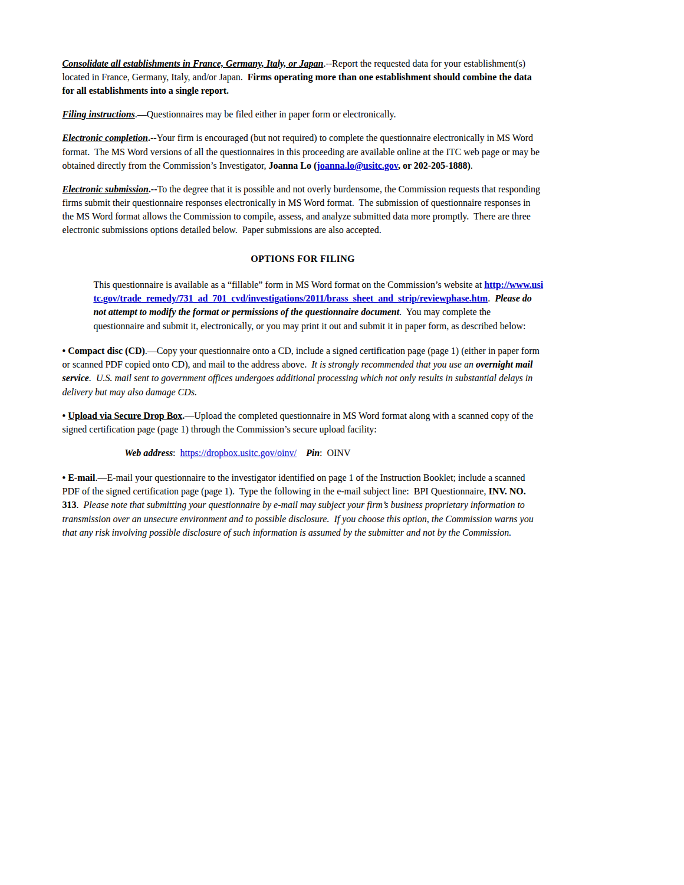Consolidate all establishments in France, Germany, Italy, or Japan.--Report the requested data for your establishment(s) located in France, Germany, Italy, and/or Japan. Firms operating more than one establishment should combine the data for all establishments into a single report.
Filing instructions.—Questionnaires may be filed either in paper form or electronically.
Electronic completion.--Your firm is encouraged (but not required) to complete the questionnaire electronically in MS Word format. The MS Word versions of all the questionnaires in this proceeding are available online at the ITC web page or may be obtained directly from the Commission’s Investigator, Joanna Lo (joanna.lo@usitc.gov, or 202-205-1888).
Electronic submission.--To the degree that it is possible and not overly burdensome, the Commission requests that responding firms submit their questionnaire responses electronically in MS Word format. The submission of questionnaire responses in the MS Word format allows the Commission to compile, assess, and analyze submitted data more promptly. There are three electronic submissions options detailed below. Paper submissions are also accepted.
OPTIONS FOR FILING
This questionnaire is available as a “fillable” form in MS Word format on the Commission’s website at http://www.usitc.gov/trade_remedy/731_ad_701_cvd/investigations/2011/brass_sheet_and_strip/reviewphase.htm. Please do not attempt to modify the format or permissions of the questionnaire document. You may complete the questionnaire and submit it, electronically, or you may print it out and submit it in paper form, as described below:
• Compact disc (CD).—Copy your questionnaire onto a CD, include a signed certification page (page 1) (either in paper form or scanned PDF copied onto CD), and mail to the address above. It is strongly recommended that you use an overnight mail service. U.S. mail sent to government offices undergoes additional processing which not only results in substantial delays in delivery but may also damage CDs.
• Upload via Secure Drop Box.—Upload the completed questionnaire in MS Word format along with a scanned copy of the signed certification page (page 1) through the Commission’s secure upload facility:
Web address: https://dropbox.usitc.gov/oinv/ Pin: OINV
• E-mail.—E-mail your questionnaire to the investigator identified on page 1 of the Instruction Booklet; include a scanned PDF of the signed certification page (page 1). Type the following in the e-mail subject line: BPI Questionnaire, INV. NO. 313. Please note that submitting your questionnaire by e-mail may subject your firm’s business proprietary information to transmission over an unsecure environment and to possible disclosure. If you choose this option, the Commission warns you that any risk involving possible disclosure of such information is assumed by the submitter and not by the Commission.